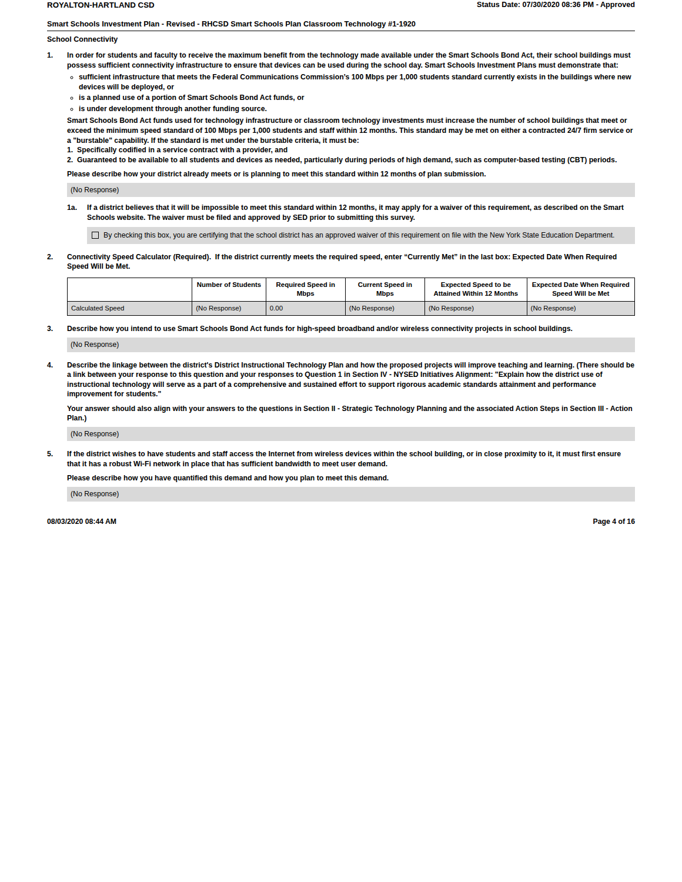ROYALTON-HARTLAND CSD
Status Date: 07/30/2020 08:36 PM - Approved
Smart Schools Investment Plan - Revised - RHCSD Smart Schools Plan Classroom Technology #1-1920
School Connectivity
1. In order for students and faculty to receive the maximum benefit from the technology made available under the Smart Schools Bond Act, their school buildings must possess sufficient connectivity infrastructure to ensure that devices can be used during the school day. Smart Schools Investment Plans must demonstrate that:
sufficient infrastructure that meets the Federal Communications Commission’s 100 Mbps per 1,000 students standard currently exists in the buildings where new devices will be deployed, or
is a planned use of a portion of Smart Schools Bond Act funds, or
is under development through another funding source.
Smart Schools Bond Act funds used for technology infrastructure or classroom technology investments must increase the number of school buildings that meet or exceed the minimum speed standard of 100 Mbps per 1,000 students and staff within 12 months. This standard may be met on either a contracted 24/7 firm service or a "burstable" capability. If the standard is met under the burstable criteria, it must be:
1. Specifically codified in a service contract with a provider, and
2. Guaranteed to be available to all students and devices as needed, particularly during periods of high demand, such as computer-based testing (CBT) periods.
Please describe how your district already meets or is planning to meet this standard within 12 months of plan submission.
(No Response)
1a. If a district believes that it will be impossible to meet this standard within 12 months, it may apply for a waiver of this requirement, as described on the Smart Schools website. The waiver must be filed and approved by SED prior to submitting this survey.
By checking this box, you are certifying that the school district has an approved waiver of this requirement on file with the New York State Education Department.
2. Connectivity Speed Calculator (Required). If the district currently meets the required speed, enter “Currently Met” in the last box: Expected Date When Required Speed Will be Met.
| | Number of Students | Required Speed in Mbps | Current Speed in Mbps | Expected Speed to be Attained Within 12 Months | Expected Date When Required Speed Will be Met |
| --- | --- | --- | --- | --- | --- |
| Calculated Speed | (No Response) | 0.00 | (No Response) | (No Response) | (No Response) |
3. Describe how you intend to use Smart Schools Bond Act funds for high-speed broadband and/or wireless connectivity projects in school buildings.
(No Response)
4. Describe the linkage between the district's District Instructional Technology Plan and how the proposed projects will improve teaching and learning. (There should be a link between your response to this question and your responses to Question 1 in Section IV - NYSED Initiatives Alignment: "Explain how the district use of instructional technology will serve as a part of a comprehensive and sustained effort to support rigorous academic standards attainment and performance improvement for students."
Your answer should also align with your answers to the questions in Section II - Strategic Technology Planning and the associated Action Steps in Section III - Action Plan.)
(No Response)
5. If the district wishes to have students and staff access the Internet from wireless devices within the school building, or in close proximity to it, it must first ensure that it has a robust Wi-Fi network in place that has sufficient bandwidth to meet user demand.
Please describe how you have quantified this demand and how you plan to meet this demand.
(No Response)
08/03/2020 08:44 AM
Page 4 of 16